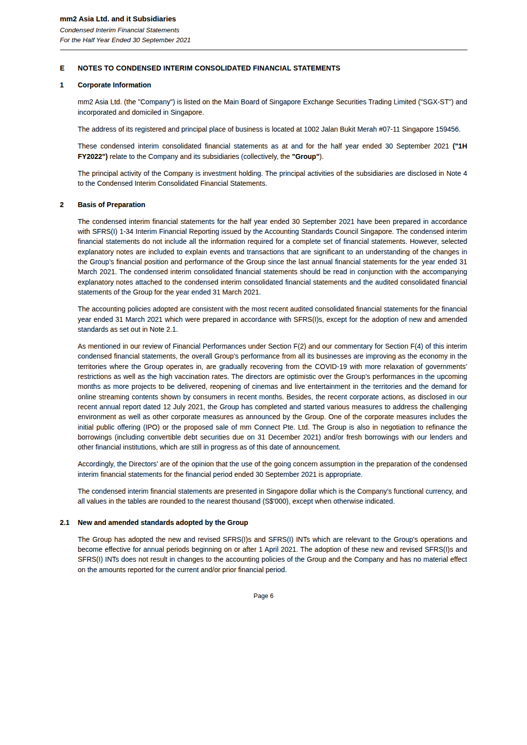mm2 Asia Ltd. and it Subsidiaries
Condensed Interim Financial Statements
For the Half Year Ended 30 September 2021
E
Notes to Condensed Interim Consolidated Financial Statements
1
Corporate Information
mm2 Asia Ltd. (the "Company") is listed on the Main Board of Singapore Exchange Securities Trading Limited ("SGX-ST") and incorporated and domiciled in Singapore.
The address of its registered and principal place of business is located at 1002 Jalan Bukit Merah #07-11 Singapore 159456.
These condensed interim consolidated financial statements as at and for the half year ended 30 September 2021 ("1H FY2022") relate to the Company and its subsidiaries (collectively, the "Group").
The principal activity of the Company is investment holding. The principal activities of the subsidiaries are disclosed in Note 4 to the Condensed Interim Consolidated Financial Statements.
2
Basis of Preparation
The condensed interim financial statements for the half year ended 30 September 2021 have been prepared in accordance with SFRS(I) 1-34 Interim Financial Reporting issued by the Accounting Standards Council Singapore. The condensed interim financial statements do not include all the information required for a complete set of financial statements. However, selected explanatory notes are included to explain events and transactions that are significant to an understanding of the changes in the Group’s financial position and performance of the Group since the last annual financial statements for the year ended 31 March 2021. The condensed interim consolidated financial statements should be read in conjunction with the accompanying explanatory notes attached to the condensed interim consolidated financial statements and the audited consolidated financial statements of the Group for the year ended 31 March 2021.
The accounting policies adopted are consistent with the most recent audited consolidated financial statements for the financial year ended 31 March 2021 which were prepared in accordance with SFRS(I)s, except for the adoption of new and amended standards as set out in Note 2.1.
As mentioned in our review of Financial Performances under Section F(2) and our commentary for Section F(4) of this interim condensed financial statements, the overall Group’s performance from all its businesses are improving as the economy in the territories where the Group operates in, are gradually recovering from the COVID-19 with more relaxation of governments’ restrictions as well as the high vaccination rates. The directors are optimistic over the Group’s performances in the upcoming months as more projects to be delivered, reopening of cinemas and live entertainment in the territories and the demand for online streaming contents shown by consumers in recent months. Besides, the recent corporate actions, as disclosed in our recent annual report dated 12 July 2021, the Group has completed and started various measures to address the challenging environment as well as other corporate measures as announced by the Group. One of the corporate measures includes the initial public offering (IPO) or the proposed sale of mm Connect Pte. Ltd. The Group is also in negotiation to refinance the borrowings (including convertible debt securities due on 31 December 2021) and/or fresh borrowings with our lenders and other financial institutions, which are still in progress as of this date of announcement.
Accordingly, the Directors’ are of the opinion that the use of the going concern assumption in the preparation of the condensed interim financial statements for the financial period ended 30 September 2021 is appropriate.
The condensed interim financial statements are presented in Singapore dollar which is the Company’s functional currency, and all values in the tables are rounded to the nearest thousand (S$'000), except when otherwise indicated.
2.1
New and amended standards adopted by the Group
The Group has adopted the new and revised SFRS(I)s and SFRS(I) INTs which are relevant to the Group's operations and become effective for annual periods beginning on or after 1 April 2021. The adoption of these new and revised SFRS(I)s and SFRS(I) INTs does not result in changes to the accounting policies of the Group and the Company and has no material effect on the amounts reported for the current and/or prior financial period.
Page 6